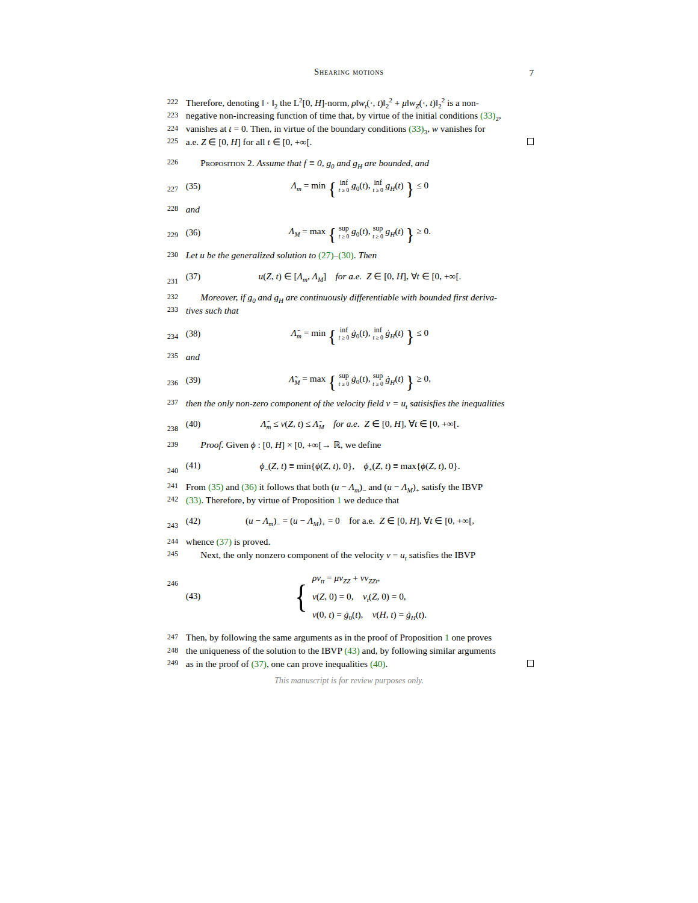Shearing motions 7
222
Therefore, denoting ‖ · ‖2 the L2[0, H]-norm, ρ‖wt(·, t)‖22 + μ‖wZ(·, t)‖22 is a non-
223
negative non-increasing function of time that, by virtue of the initial conditions (33)2,
224
vanishes at t = 0. Then, in virtue of the boundary conditions (33)3, w vanishes for
225
a.e. Z ∈ [0, H] for all t ∈ [0, +∞[.
226
Proposition 2. Assume that f ≡ 0, g0 and gH are bounded, and
227
(35)
Λm = min { inf t ≥ 0 g0(t), inf t ≥ 0 gH(t) } ≤ 0
228
and
229
(36)
ΛM = max { sup t ≥ 0 g0(t), sup t ≥ 0 gH(t) } ≥ 0.
230
Let u be the generalized solution to (27)–(30). Then
231
(37)
u(Z, t) ∈ [Λm, ΛM] for a.e. Z ∈ [0, H], ∀t ∈ [0, +∞[.
232
Moreover, if g0 and gH are continuously differentiable with bounded first deriva-
233
tives such that
234
(38)
Λ̃m = min { inf t ≥ 0 ġ0(t), inf t ≥ 0 ġH(t) } ≤ 0
235
and
236
(39)
Λ̃M = max { sup t ≥ 0 ġ0(t), sup t ≥ 0 ġH(t) } ≥ 0,
237
then the only non-zero component of the velocity field v = ut satisisfies the inequalities
238
(40)
Λ̃m ≤ v(Z, t) ≤ Λ̃M for a.e. Z ∈ [0, H], ∀t ∈ [0, +∞[.
239
Proof. Given ϕ : [0, H] × [0, +∞[→ ℝ, we define
240
(41)
ϕ−(Z, t) ≡ min{ϕ(Z, t), 0}, ϕ+(Z, t) ≡ max{ϕ(Z, t), 0}.
241
From (35) and (36) it follows that both (u − Λm)− and (u − ΛM)+ satisfy the IBVP
242
(33). Therefore, by virtue of Proposition 1 we deduce that
243
(42)
(u − Λm)− = (u − ΛM)+ = 0 for a.e. Z ∈ [0, H], ∀t ∈ [0, +∞[,
244
whence (37) is proved.
245
Next, the only nonzero component of the velocity v = ut satisfies the IBVP
246
(43)
{
ρvtt = μvZZ + νvZZt,
v(Z, 0) = 0, vt(Z, 0) = 0,
v(0, t) = ġ0(t), v(H, t) = ġH(t).
247
Then, by following the same arguments as in the proof of Proposition 1 one proves
248
the uniqueness of the solution to the IBVP (43) and, by following similar arguments
249
as in the proof of (37), one can prove inequalities (40).
This manuscript is for review purposes only.